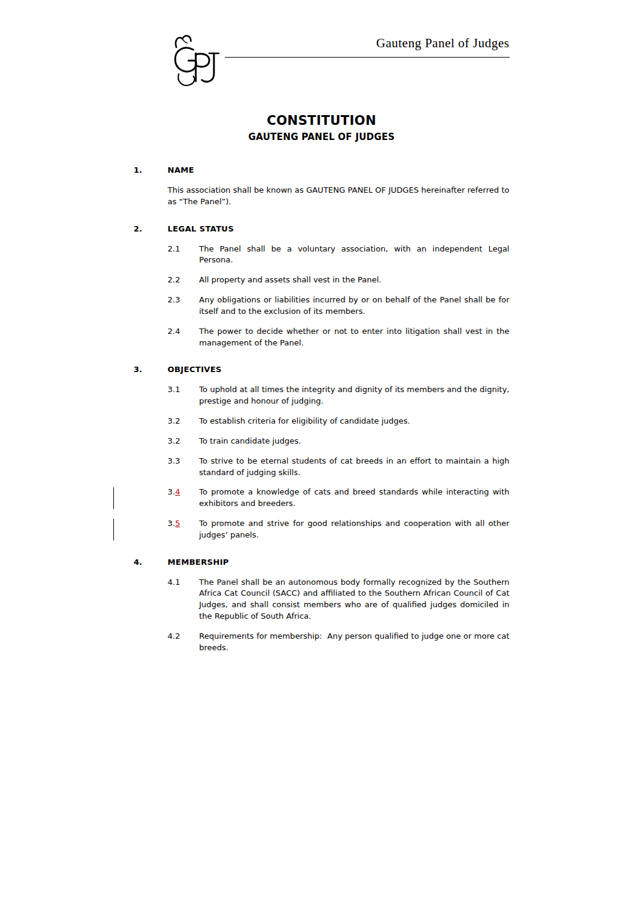Gauteng Panel of Judges
CONSTITUTION
GAUTENG PANEL OF JUDGES
1. NAME
This association shall be known as GAUTENG PANEL OF JUDGES hereinafter referred to as “The Panel”).
2. LEGAL STATUS
2.1 The Panel shall be a voluntary association, with an independent Legal Persona.
2.2 All property and assets shall vest in the Panel.
2.3 Any obligations or liabilities incurred by or on behalf of the Panel shall be for itself and to the exclusion of its members.
2.4 The power to decide whether or not to enter into litigation shall vest in the management of the Panel.
3. OBJECTIVES
3.1 To uphold at all times the integrity and dignity of its members and the dignity, prestige and honour of judging.
3.2 To establish criteria for eligibility of candidate judges.
3.2 To train candidate judges.
3.3 To strive to be eternal students of cat breeds in an effort to maintain a high standard of judging skills.
3.4 To promote a knowledge of cats and breed standards while interacting with exhibitors and breeders.
3.5 To promote and strive for good relationships and cooperation with all other judges’ panels.
4. MEMBERSHIP
4.1 The Panel shall be an autonomous body formally recognized by the Southern Africa Cat Council (SACC) and affiliated to the Southern African Council of Cat Judges, and shall consist members who are of qualified judges domiciled in the Republic of South Africa.
4.2 Requirements for membership: Any person qualified to judge one or more cat breeds.